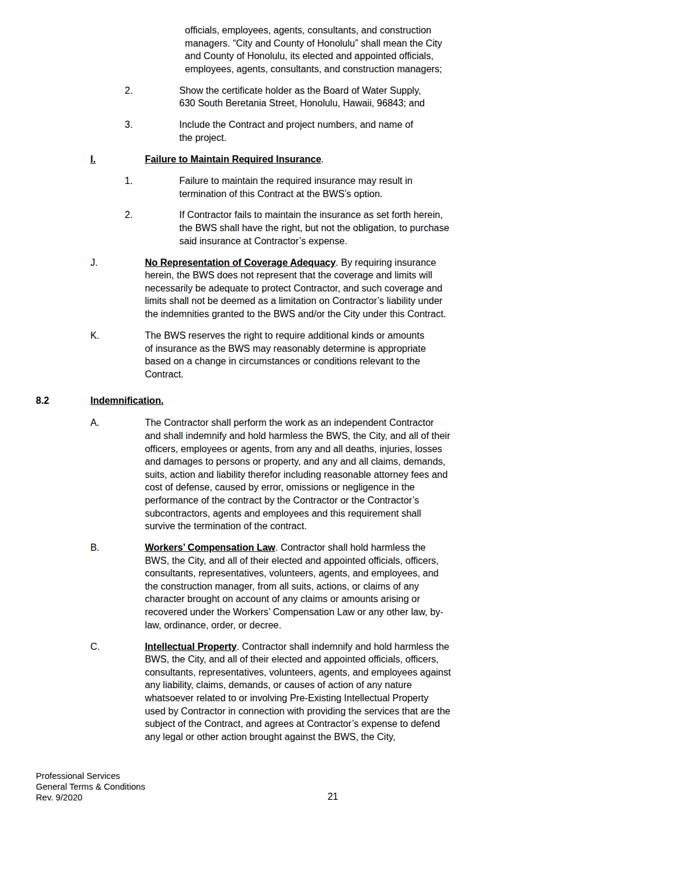officials, employees, agents, consultants, and construction managers. “City and County of Honolulu” shall mean the City and County of Honolulu, its elected and appointed officials, employees, agents, consultants, and construction managers;
2.
Show the certificate holder as the Board of Water Supply, 630 South Beretania Street, Honolulu, Hawaii, 96843; and
3.
Include the Contract and project numbers, and name of the project.
I.
Failure to Maintain Required Insurance.
1.
Failure to maintain the required insurance may result in termination of this Contract at the BWS’s option.
2.
If Contractor fails to maintain the insurance as set forth herein, the BWS shall have the right, but not the obligation, to purchase said insurance at Contractor’s expense.
J.
No Representation of Coverage Adequacy. By requiring insurance herein, the BWS does not represent that the coverage and limits will necessarily be adequate to protect Contractor, and such coverage and limits shall not be deemed as a limitation on Contractor’s liability under the indemnities granted to the BWS and/or the City under this Contract.
K.
The BWS reserves the right to require additional kinds or amounts of insurance as the BWS may reasonably determine is appropriate based on a change in circumstances or conditions relevant to the Contract.
8.2
Indemnification.
A.
The Contractor shall perform the work as an independent Contractor and shall indemnify and hold harmless the BWS, the City, and all of their officers, employees or agents, from any and all deaths, injuries, losses and damages to persons or property, and any and all claims, demands, suits, action and liability therefor including reasonable attorney fees and cost of defense, caused by error, omissions or negligence in the performance of the contract by the Contractor or the Contractor’s subcontractors, agents and employees and this requirement shall survive the termination of the contract.
B.
Workers’ Compensation Law. Contractor shall hold harmless the BWS, the City, and all of their elected and appointed officials, officers, consultants, representatives, volunteers, agents, and employees, and the construction manager, from all suits, actions, or claims of any character brought on account of any claims or amounts arising or recovered under the Workers’ Compensation Law or any other law, by-law, ordinance, order, or decree.
C.
Intellectual Property. Contractor shall indemnify and hold harmless the BWS, the City, and all of their elected and appointed officials, officers, consultants, representatives, volunteers, agents, and employees against any liability, claims, demands, or causes of action of any nature whatsoever related to or involving Pre-Existing Intellectual Property used by Contractor in connection with providing the services that are the subject of the Contract, and agrees at Contractor’s expense to defend any legal or other action brought against the BWS, the City,
Professional Services
General Terms & Conditions
Rev. 9/2020
21